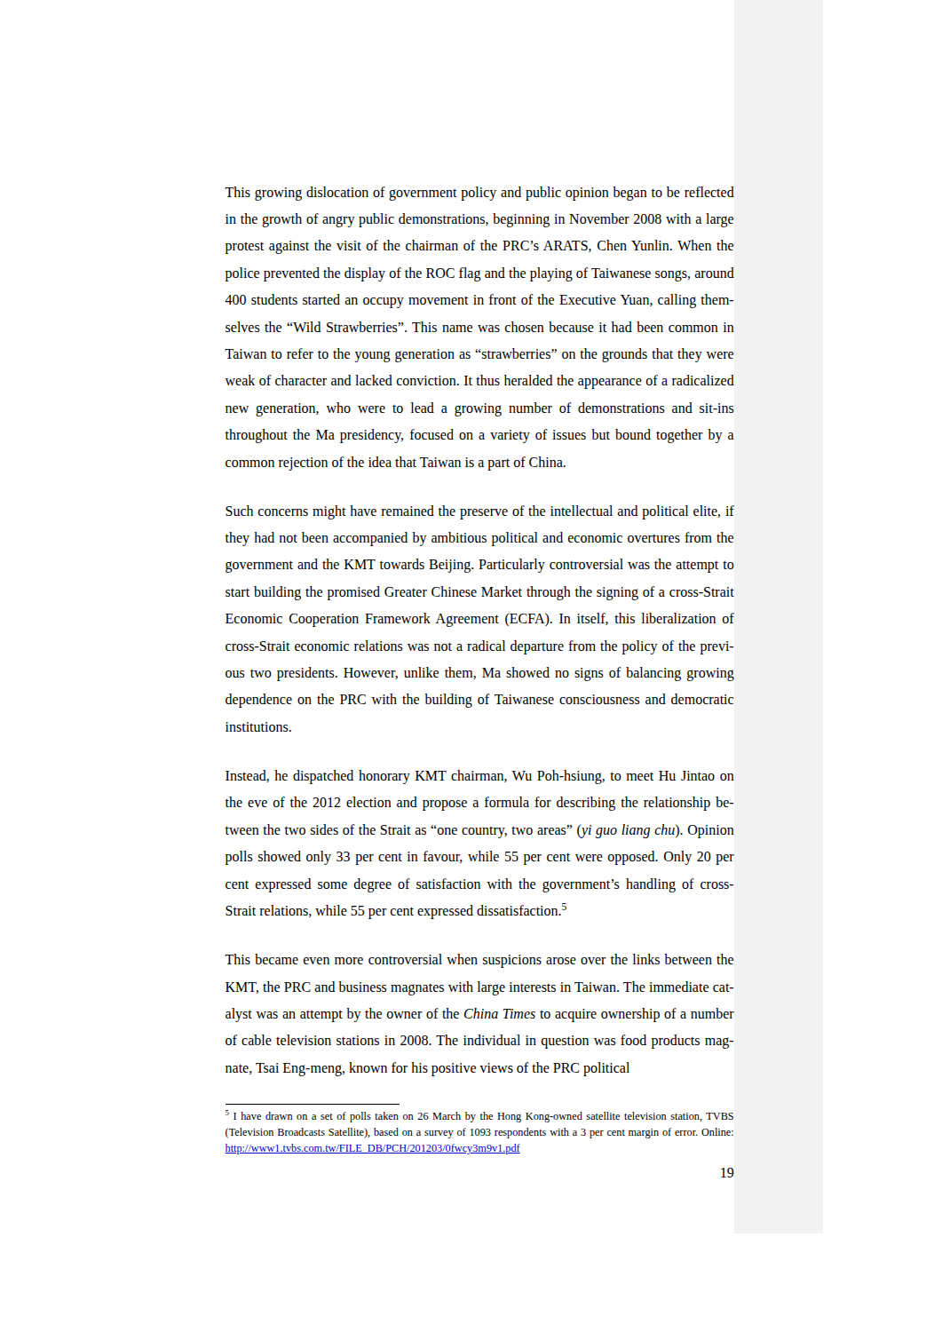This growing dislocation of government policy and public opinion began to be reflected in the growth of angry public demonstrations, beginning in November 2008 with a large protest against the visit of the chairman of the PRC’s ARATS, Chen Yunlin. When the police prevented the display of the ROC flag and the playing of Taiwanese songs, around 400 students started an occupy movement in front of the Executive Yuan, calling themselves the “Wild Strawberries”. This name was chosen because it had been common in Taiwan to refer to the young generation as “strawberries” on the grounds that they were weak of character and lacked conviction. It thus heralded the appearance of a radicalized new generation, who were to lead a growing number of demonstrations and sit-ins throughout the Ma presidency, focused on a variety of issues but bound together by a common rejection of the idea that Taiwan is a part of China.
Such concerns might have remained the preserve of the intellectual and political elite, if they had not been accompanied by ambitious political and economic overtures from the government and the KMT towards Beijing. Particularly controversial was the attempt to start building the promised Greater Chinese Market through the signing of a cross-Strait Economic Cooperation Framework Agreement (ECFA). In itself, this liberalization of cross-Strait economic relations was not a radical departure from the policy of the previous two presidents. However, unlike them, Ma showed no signs of balancing growing dependence on the PRC with the building of Taiwanese consciousness and democratic institutions.
Instead, he dispatched honorary KMT chairman, Wu Poh-hsiung, to meet Hu Jintao on the eve of the 2012 election and propose a formula for describing the relationship between the two sides of the Strait as “one country, two areas” (yi guo liang chu). Opinion polls showed only 33 per cent in favour, while 55 per cent were opposed. Only 20 per cent expressed some degree of satisfaction with the government’s handling of cross-Strait relations, while 55 per cent expressed dissatisfaction.5
This became even more controversial when suspicions arose over the links between the KMT, the PRC and business magnates with large interests in Taiwan. The immediate catalyst was an attempt by the owner of the China Times to acquire ownership of a number of cable television stations in 2008. The individual in question was food products magnate, Tsai Eng-meng, known for his positive views of the PRC political
5 I have drawn on a set of polls taken on 26 March by the Hong Kong-owned satellite television station, TVBS (Television Broadcasts Satellite), based on a survey of 1093 respondents with a 3 per cent margin of error. Online: http://www1.tvbs.com.tw/FILE_DB/PCH/201203/0fwcy3m9v1.pdf
19